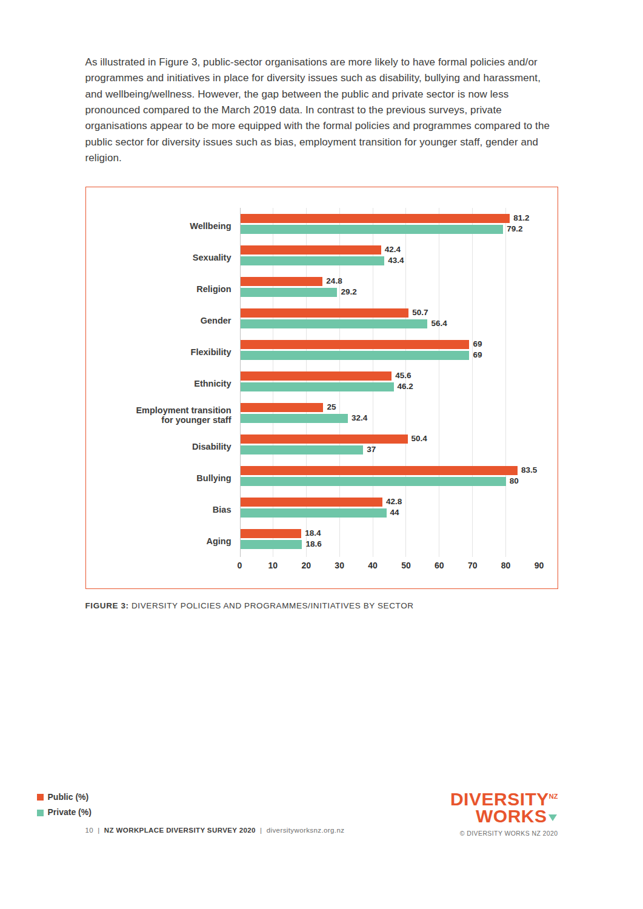As illustrated in Figure 3, public-sector organisations are more likely to have formal policies and/or programmes and initiatives in place for diversity issues such as disability, bullying and harassment, and wellbeing/wellness. However, the gap between the public and private sector is now less pronounced compared to the March 2019 data. In contrast to the previous surveys, private organisations appear to be more equipped with the formal policies and programmes compared to the public sector for diversity issues such as bias, employment transition for younger staff, gender and religion.
Wellbeing Sexuality Religion Gender Flexibility Ethnicity Employment transition
for younger staff Disability Bullying Bias Aging
81.2
79.2
42.4
43.4
24.8
29.2
50.7
56.4
69
69
45.6
46.2
25
32.4
50.4
37
83.5
80
42.8
44
18.4
18.6
0 10 20 30 40 50 60 70 80 90
Public (%)
Private (%)
FIGURE 3: DIVERSITY POLICIES AND PROGRAMMES/INITIATIVES BY SECTOR
10 | NZ WORKPLACE DIVERSITY SURVEY 2020 | diversityworksnz.org.nz
DIVERSITYNZ
WORKS
© DIVERSITY WORKS NZ 2020